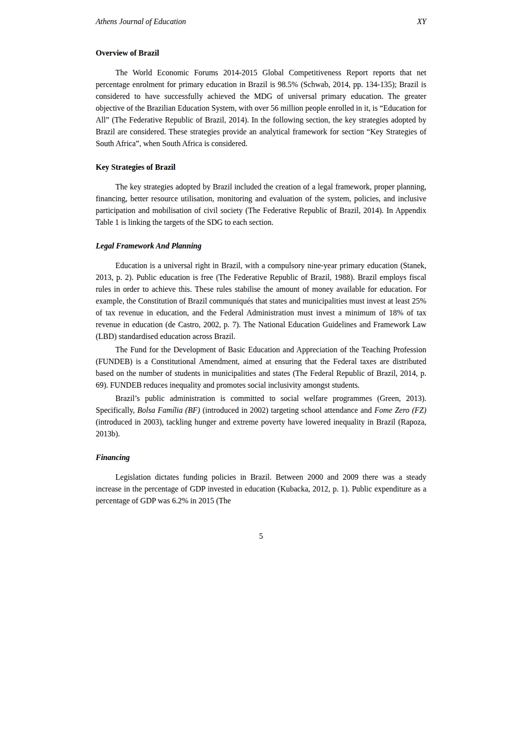Athens Journal of Education XY
Overview of Brazil
The World Economic Forums 2014-2015 Global Competitiveness Report reports that net percentage enrolment for primary education in Brazil is 98.5% (Schwab, 2014, pp. 134-135); Brazil is considered to have successfully achieved the MDG of universal primary education. The greater objective of the Brazilian Education System, with over 56 million people enrolled in it, is “Education for All” (The Federative Republic of Brazil, 2014). In the following section, the key strategies adopted by Brazil are considered. These strategies provide an analytical framework for section “Key Strategies of South Africa”, when South Africa is considered.
Key Strategies of Brazil
The key strategies adopted by Brazil included the creation of a legal framework, proper planning, financing, better resource utilisation, monitoring and evaluation of the system, policies, and inclusive participation and mobilisation of civil society (The Federative Republic of Brazil, 2014). In Appendix Table 1 is linking the targets of the SDG to each section.
Legal Framework And Planning
Education is a universal right in Brazil, with a compulsory nine-year primary education (Stanek, 2013, p. 2). Public education is free (The Federative Republic of Brazil, 1988). Brazil employs fiscal rules in order to achieve this. These rules stabilise the amount of money available for education. For example, the Constitution of Brazil communiqués that states and municipalities must invest at least 25% of tax revenue in education, and the Federal Administration must invest a minimum of 18% of tax revenue in education (de Castro, 2002, p. 7). The National Education Guidelines and Framework Law (LBD) standardised education across Brazil.
The Fund for the Development of Basic Education and Appreciation of the Teaching Profession (FUNDEB) is a Constitutional Amendment, aimed at ensuring that the Federal taxes are distributed based on the number of students in municipalities and states (The Federal Republic of Brazil, 2014, p. 69). FUNDEB reduces inequality and promotes social inclusivity amongst students.
Brazil’s public administration is committed to social welfare programmes (Green, 2013). Specifically, Bolsa Família (BF) (introduced in 2002) targeting school attendance and Fome Zero (FZ) (introduced in 2003), tackling hunger and extreme poverty have lowered inequality in Brazil (Rapoza, 2013b).
Financing
Legislation dictates funding policies in Brazil. Between 2000 and 2009 there was a steady increase in the percentage of GDP invested in education (Kubacka, 2012, p. 1). Public expenditure as a percentage of GDP was 6.2% in 2015 (The
5